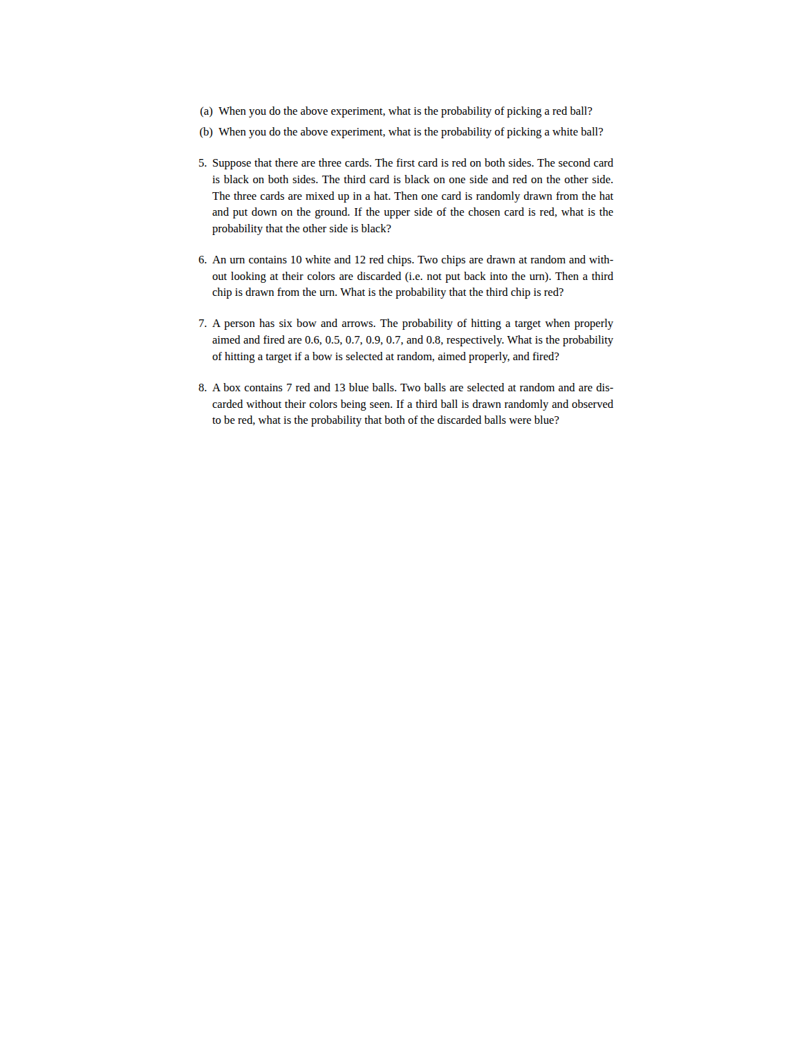When you do the above experiment, what is the probability of picking a red ball?
When you do the above experiment, what is the probability of picking a white ball?
Suppose that there are three cards. The first card is red on both sides. The second card is black on both sides. The third card is black on one side and red on the other side. The three cards are mixed up in a hat. Then one card is randomly drawn from the hat and put down on the ground. If the upper side of the chosen card is red, what is the probability that the other side is black?
An urn contains 10 white and 12 red chips. Two chips are drawn at random and without looking at their colors are discarded (i.e. not put back into the urn). Then a third chip is drawn from the urn. What is the probability that the third chip is red?
A person has six bow and arrows. The probability of hitting a target when properly aimed and fired are 0.6, 0.5, 0.7, 0.9, 0.7, and 0.8, respectively. What is the probability of hitting a target if a bow is selected at random, aimed properly, and fired?
A box contains 7 red and 13 blue balls. Two balls are selected at random and are discarded without their colors being seen. If a third ball is drawn randomly and observed to be red, what is the probability that both of the discarded balls were blue?